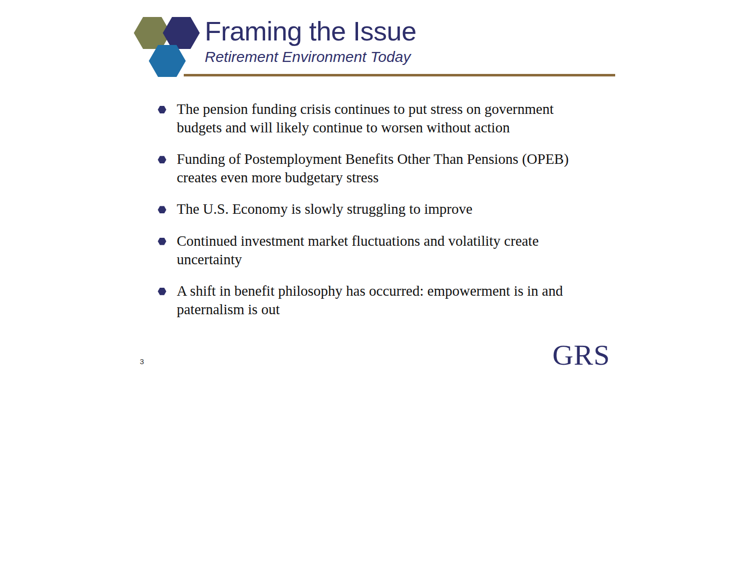Framing the Issue
Retirement Environment Today
The pension funding crisis continues to put stress on government budgets and will likely continue to worsen without action
Funding of Postemployment Benefits Other Than Pensions (OPEB) creates even more budgetary stress
The U.S. Economy is slowly struggling to improve
Continued investment market fluctuations and volatility create uncertainty
A shift in benefit philosophy has occurred: empowerment is in and paternalism is out
3
GRS